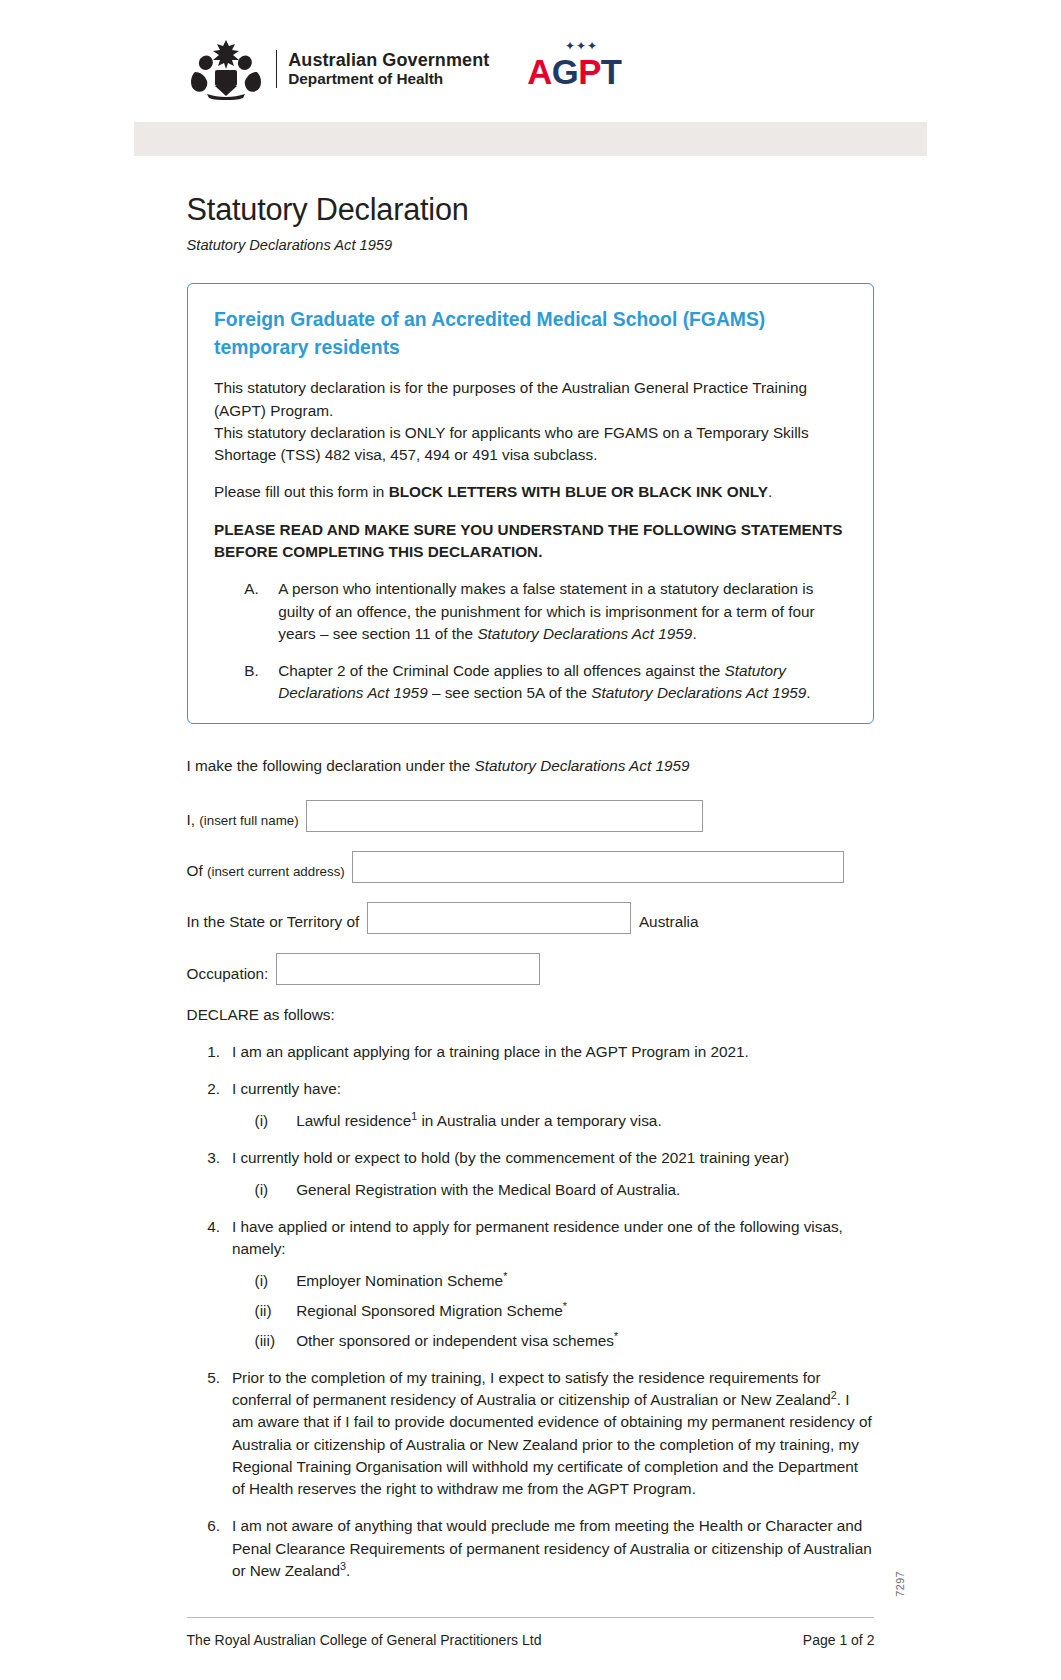Australian Government
Department of Health
✦✦✦
AGPT
Statutory Declaration
Statutory Declarations Act 1959
Foreign Graduate of an Accredited Medical School (FGAMS) temporary residents
This statutory declaration is for the purposes of the Australian General Practice Training (AGPT) Program.
This statutory declaration is ONLY for applicants who are FGAMS on a Temporary Skills Shortage (TSS) 482 visa, 457, 494 or 491 visa subclass.
Please fill out this form in BLOCK LETTERS WITH BLUE OR BLACK INK ONLY.
PLEASE READ AND MAKE SURE YOU UNDERSTAND THE FOLLOWING STATEMENTS BEFORE COMPLETING THIS DECLARATION.
A person who intentionally makes a false statement in a statutory declaration is guilty of an offence, the punishment for which is imprisonment for a term of four years – see section 11 of the Statutory Declarations Act 1959.
Chapter 2 of the Criminal Code applies to all offences against the Statutory Declarations Act 1959 – see section 5A of the Statutory Declarations Act 1959.
I make the following declaration under the Statutory Declarations Act 1959
I, (insert full name)
Of (insert current address)
In the State or Territory of Australia
Occupation:
DECLARE as follows:
I am an applicant applying for a training place in the AGPT Program in 2021.
I currently have:
Lawful residence1 in Australia under a temporary visa.
I currently hold or expect to hold (by the commencement of the 2021 training year)
General Registration with the Medical Board of Australia.
I have applied or intend to apply for permanent residence under one of the following visas, namely:
Employer Nomination Scheme*
Regional Sponsored Migration Scheme*
Other sponsored or independent visa schemes*
Prior to the completion of my training, I expect to satisfy the residence requirements for conferral of permanent residency of Australia or citizenship of Australian or New Zealand2. I am aware that if I fail to provide documented evidence of obtaining my permanent residency of Australia or citizenship of Australia or New Zealand prior to the completion of my training, my Regional Training Organisation will withhold my certificate of completion and the Department of Health reserves the right to withdraw me from the AGPT Program.
I am not aware of anything that would preclude me from meeting the Health or Character and Penal Clearance Requirements of permanent residency of Australia or citizenship of Australian or New Zealand3.
7297
The Royal Australian College of General Practitioners Ltd Page 1 of 2